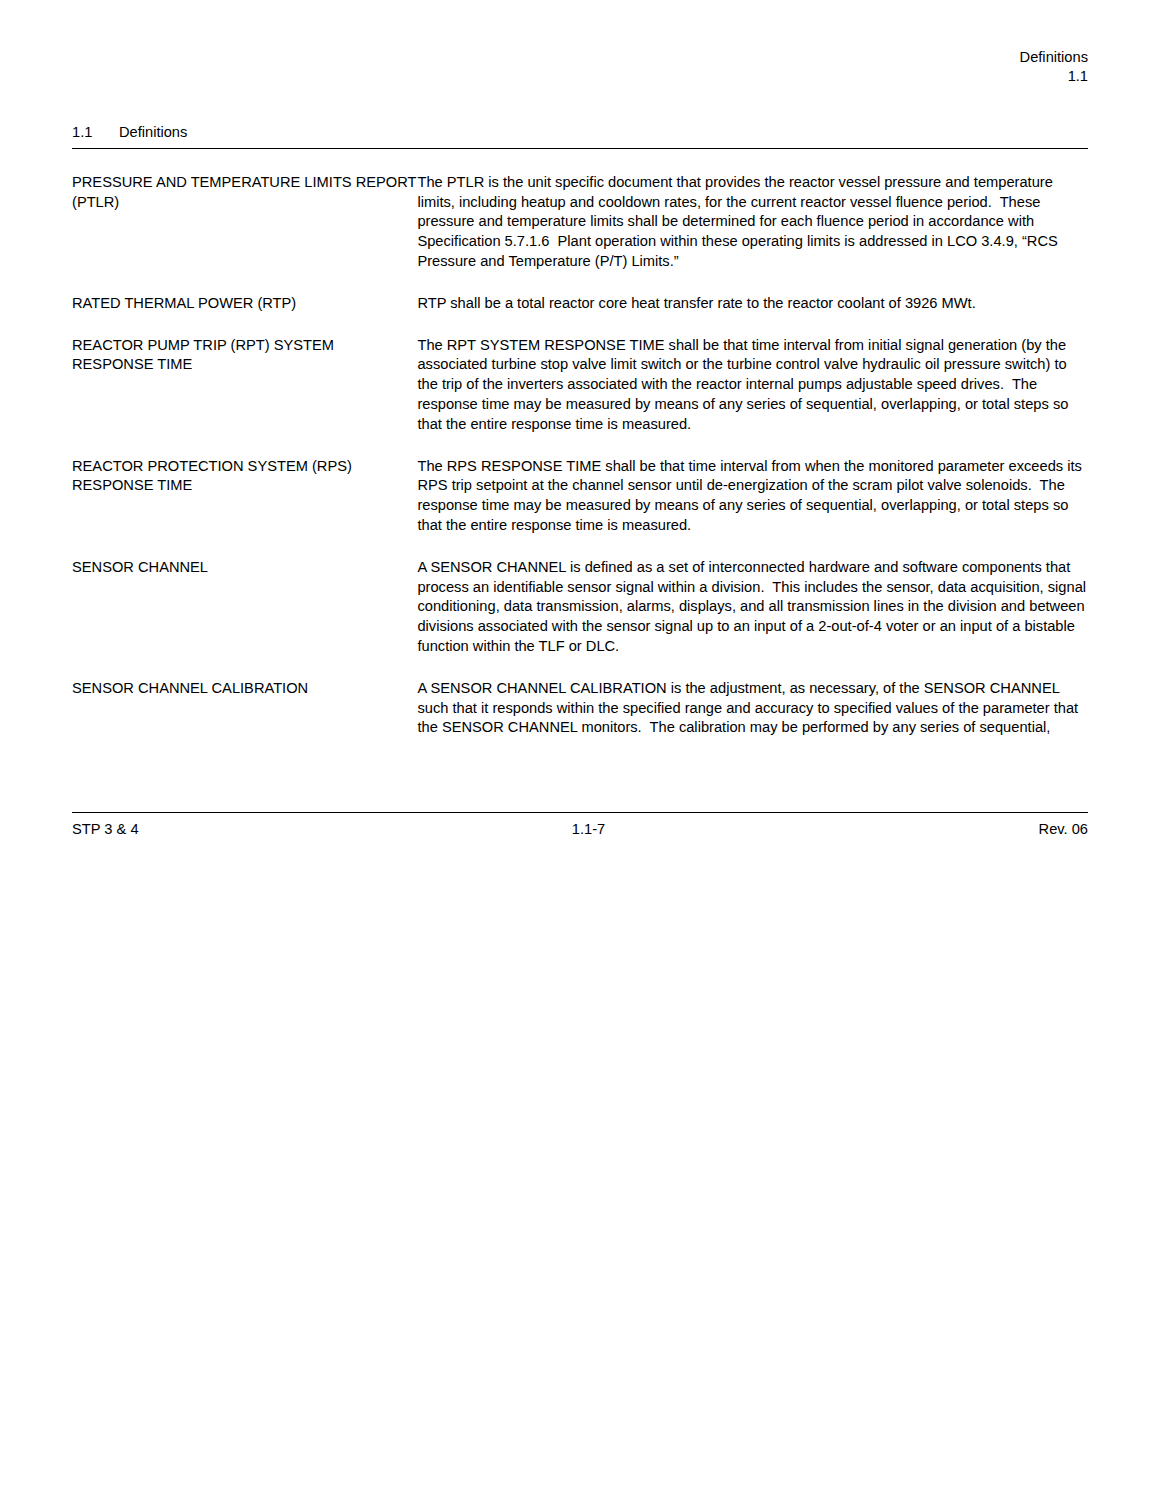Definitions
1.1
1.1 Definitions
| PRESSURE AND TEMPERATURE LIMITS REPORT (PTLR) | The PTLR is the unit specific document that provides the reactor vessel pressure and temperature limits, including heatup and cooldown rates, for the current reactor vessel fluence period. These pressure and temperature limits shall be determined for each fluence period in accordance with Specification 5.7.1.6 Plant operation within these operating limits is addressed in LCO 3.4.9, “RCS Pressure and Temperature (P/T) Limits.” |
| RATED THERMAL POWER (RTP) | RTP shall be a total reactor core heat transfer rate to the reactor coolant of 3926 MWt. |
| REACTOR PUMP TRIP (RPT) SYSTEM RESPONSE TIME | The RPT SYSTEM RESPONSE TIME shall be that time interval from initial signal generation (by the associated turbine stop valve limit switch or the turbine control valve hydraulic oil pressure switch) to the trip of the inverters associated with the reactor internal pumps adjustable speed drives. The response time may be measured by means of any series of sequential, overlapping, or total steps so that the entire response time is measured. |
| REACTOR PROTECTION SYSTEM (RPS) RESPONSE TIME | The RPS RESPONSE TIME shall be that time interval from when the monitored parameter exceeds its RPS trip setpoint at the channel sensor until de-energization of the scram pilot valve solenoids. The response time may be measured by means of any series of sequential, overlapping, or total steps so that the entire response time is measured. |
| SENSOR CHANNEL | A SENSOR CHANNEL is defined as a set of interconnected hardware and software components that process an identifiable sensor signal within a division. This includes the sensor, data acquisition, signal conditioning, data transmission, alarms, displays, and all transmission lines in the division and between divisions associated with the sensor signal up to an input of a 2-out-of-4 voter or an input of a bistable function within the TLF or DLC. |
| SENSOR CHANNEL CALIBRATION | A SENSOR CHANNEL CALIBRATION is the adjustment, as necessary, of the SENSOR CHANNEL such that it responds within the specified range and accuracy to specified values of the parameter that the SENSOR CHANNEL monitors. The calibration may be performed by any series of sequential, |
STP 3 & 4
1.1-7
Rev. 06